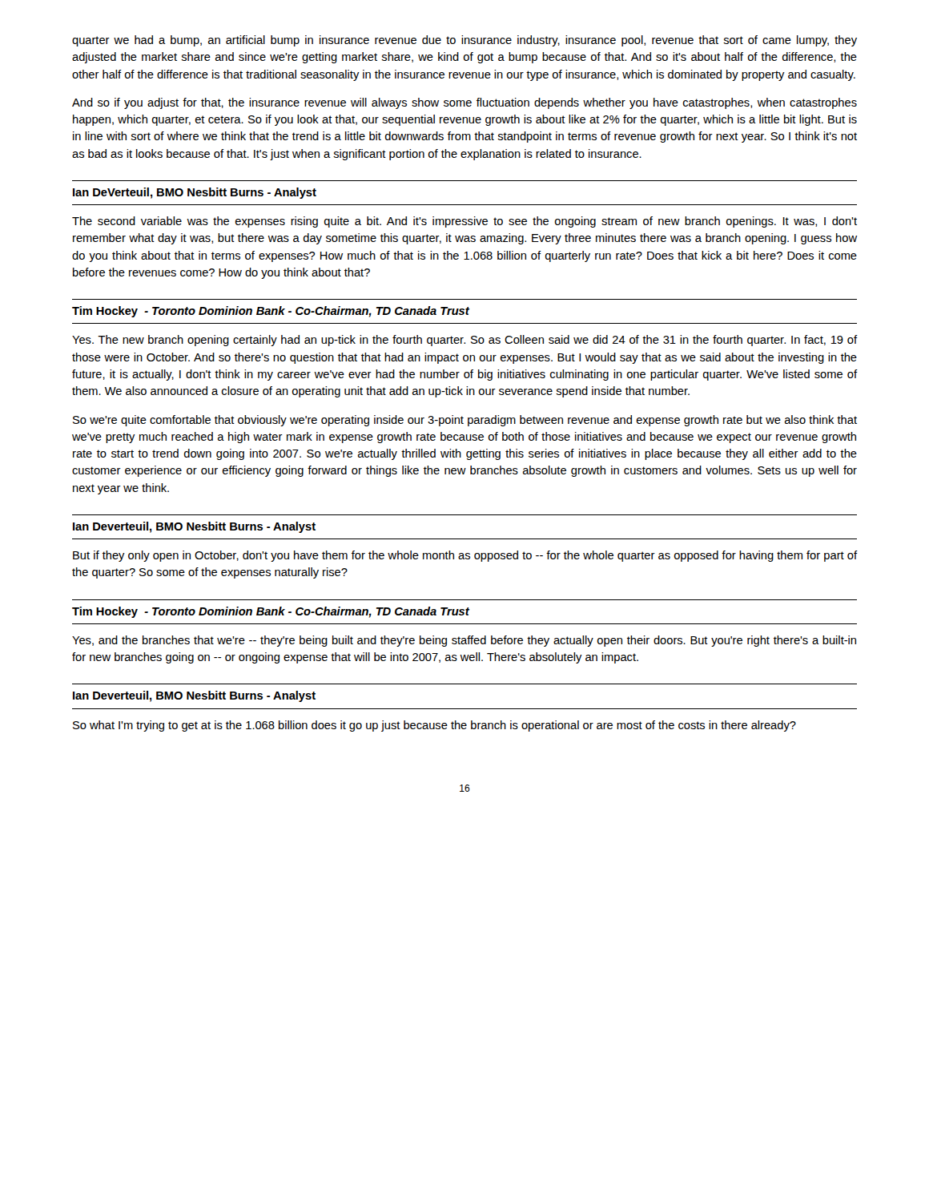quarter we had a bump, an artificial bump in insurance revenue due to insurance industry, insurance pool, revenue that sort of came lumpy, they adjusted the market share and since we're getting market share, we kind of got a bump because of that. And so it's about half of the difference, the other half of the difference is that traditional seasonality in the insurance revenue in our type of insurance, which is dominated by property and casualty.
And so if you adjust for that, the insurance revenue will always show some fluctuation depends whether you have catastrophes, when catastrophes happen, which quarter, et cetera. So if you look at that, our sequential revenue growth is about like at 2% for the quarter, which is a little bit light. But is in line with sort of where we think that the trend is a little bit downwards from that standpoint in terms of revenue growth for next year. So I think it's not as bad as it looks because of that. It's just when a significant portion of the explanation is related to insurance.
Ian DeVerteuil, BMO Nesbitt Burns - Analyst
The second variable was the expenses rising quite a bit. And it's impressive to see the ongoing stream of new branch openings. It was, I don't remember what day it was, but there was a day sometime this quarter, it was amazing. Every three minutes there was a branch opening. I guess how do you think about that in terms of expenses? How much of that is in the 1.068 billion of quarterly run rate? Does that kick a bit here? Does it come before the revenues come? How do you think about that?
Tim Hockey - Toronto Dominion Bank - Co-Chairman, TD Canada Trust
Yes. The new branch opening certainly had an up-tick in the fourth quarter. So as Colleen said we did 24 of the 31 in the fourth quarter. In fact, 19 of those were in October. And so there's no question that that had an impact on our expenses. But I would say that as we said about the investing in the future, it is actually, I don't think in my career we've ever had the number of big initiatives culminating in one particular quarter. We've listed some of them. We also announced a closure of an operating unit that add an up-tick in our severance spend inside that number.
So we're quite comfortable that obviously we're operating inside our 3-point paradigm between revenue and expense growth rate but we also think that we've pretty much reached a high water mark in expense growth rate because of both of those initiatives and because we expect our revenue growth rate to start to trend down going into 2007. So we're actually thrilled with getting this series of initiatives in place because they all either add to the customer experience or our efficiency going forward or things like the new branches absolute growth in customers and volumes. Sets us up well for next year we think.
Ian Deverteuil, BMO Nesbitt Burns - Analyst
But if they only open in October, don't you have them for the whole month as opposed to -- for the whole quarter as opposed for having them for part of the quarter? So some of the expenses naturally rise?
Tim Hockey - Toronto Dominion Bank - Co-Chairman, TD Canada Trust
Yes, and the branches that we're -- they're being built and they're being staffed before they actually open their doors. But you're right there's a built-in for new branches going on -- or ongoing expense that will be into 2007, as well. There's absolutely an impact.
Ian Deverteuil, BMO Nesbitt Burns - Analyst
So what I'm trying to get at is the 1.068 billion does it go up just because the branch is operational or are most of the costs in there already?
16